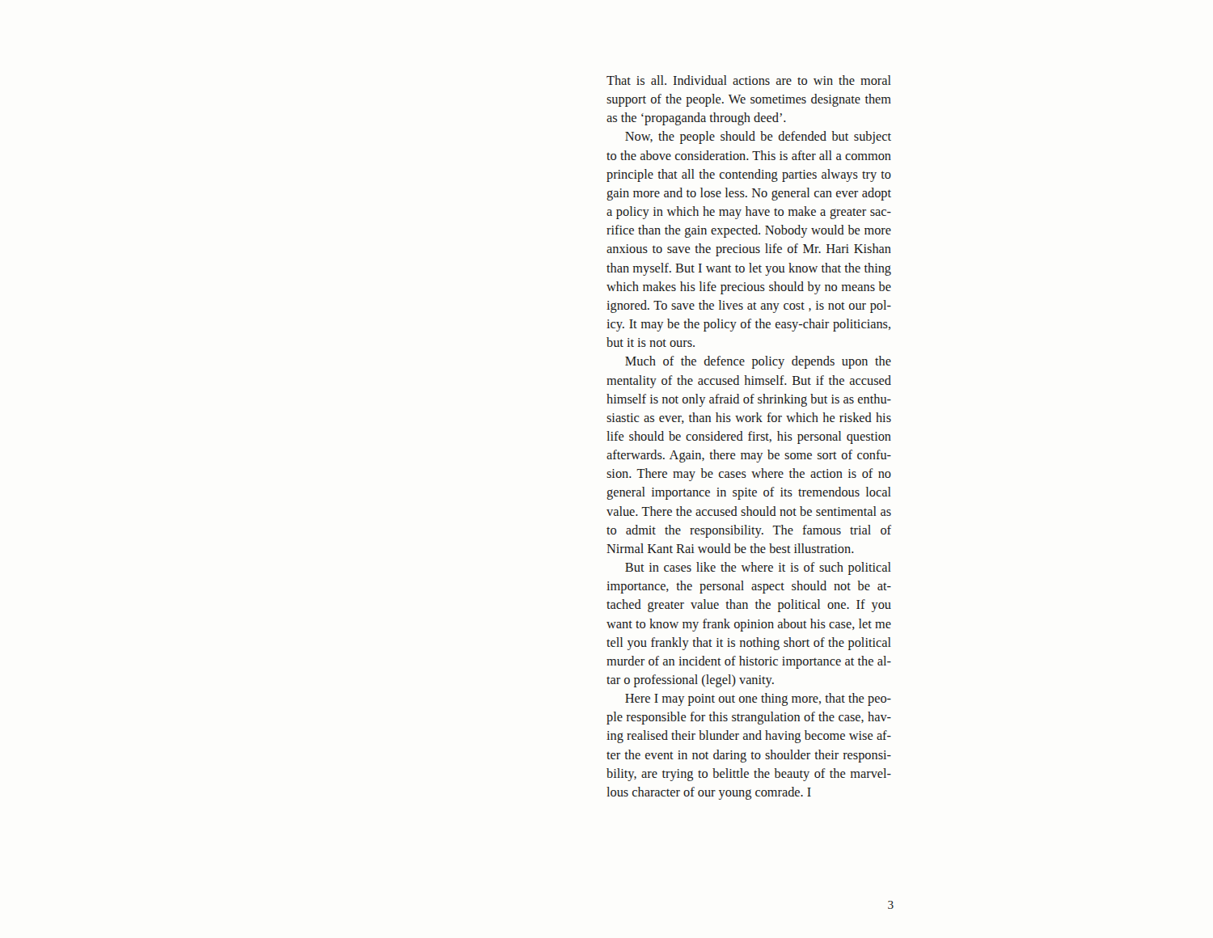That is all. Individual actions are to win the moral support of the people. We sometimes designate them as the ‘propaganda through deed’.
Now, the people should be defended but subject to the above consideration. This is after all a common principle that all the contending parties always try to gain more and to lose less. No general can ever adopt a policy in which he may have to make a greater sacrifice than the gain expected. Nobody would be more anxious to save the precious life of Mr. Hari Kishan than myself. But I want to let you know that the thing which makes his life precious should by no means be ignored. To save the lives at any cost , is not our policy. It may be the policy of the easy-chair politicians, but it is not ours.
Much of the defence policy depends upon the mentality of the accused himself. But if the accused himself is not only afraid of shrinking but is as enthusiastic as ever, than his work for which he risked his life should be considered first, his personal question afterwards. Again, there may be some sort of confusion. There may be cases where the action is of no general importance in spite of its tremendous local value. There the accused should not be sentimental as to admit the responsibility. The famous trial of Nirmal Kant Rai would be the best illustration.
But in cases like the where it is of such political importance, the personal aspect should not be attached greater value than the political one. If you want to know my frank opinion about his case, let me tell you frankly that it is nothing short of the political murder of an incident of historic importance at the altar o professional (legel) vanity.
Here I may point out one thing more, that the people responsible for this strangulation of the case, having realised their blunder and having become wise after the event in not daring to shoulder their responsibility, are trying to belittle the beauty of the marvellous character of our young comrade. I
3